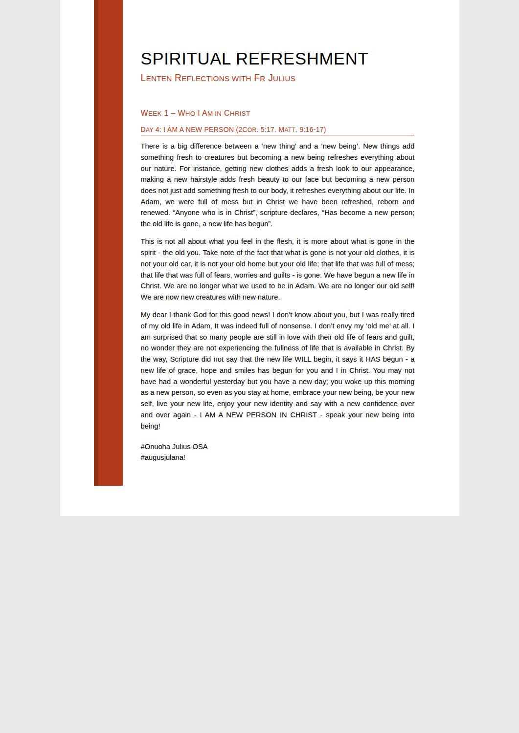SPIRITUAL REFRESHMENT
LENTEN REFLECTIONS WITH FR JULIUS
WEEK 1 – WHO I AM IN CHRIST
DAY 4: I AM A NEW PERSON (2COR. 5:17. MATT. 9:16-17)
There is a big difference between a ‘new thing’ and a ‘new being’. New things add something fresh to creatures but becoming a new being refreshes everything about our nature. For instance, getting new clothes adds a fresh look to our appearance, making a new hairstyle adds fresh beauty to our face but becoming a new person does not just add something fresh to our body, it refreshes everything about our life. In Adam, we were full of mess but in Christ we have been refreshed, reborn and renewed. “Anyone who is in Christ”, scripture declares, “Has become a new person; the old life is gone, a new life has begun”.
This is not all about what you feel in the flesh, it is more about what is gone in the spirit - the old you. Take note of the fact that what is gone is not your old clothes, it is not your old car, it is not your old home but your old life; that life that was full of mess; that life that was full of fears, worries and guilts - is gone. We have begun a new life in Christ. We are no longer what we used to be in Adam. We are no longer our old self! We are now new creatures with new nature.
My dear I thank God for this good news! I don’t know about you, but I was really tired of my old life in Adam, It was indeed full of nonsense. I don’t envy my ‘old me’ at all. I am surprised that so many people are still in love with their old life of fears and guilt, no wonder they are not experiencing the fullness of life that is available in Christ. By the way, Scripture did not say that the new life WILL begin, it says it HAS begun - a new life of grace, hope and smiles has begun for you and I in Christ. You may not have had a wonderful yesterday but you have a new day; you woke up this morning as a new person, so even as you stay at home, embrace your new being, be your new self, live your new life, enjoy your new identity and say with a new confidence over and over again - I AM A NEW PERSON IN CHRIST - speak your new being into being!
#Onuoha Julius OSA
#augusjulana!